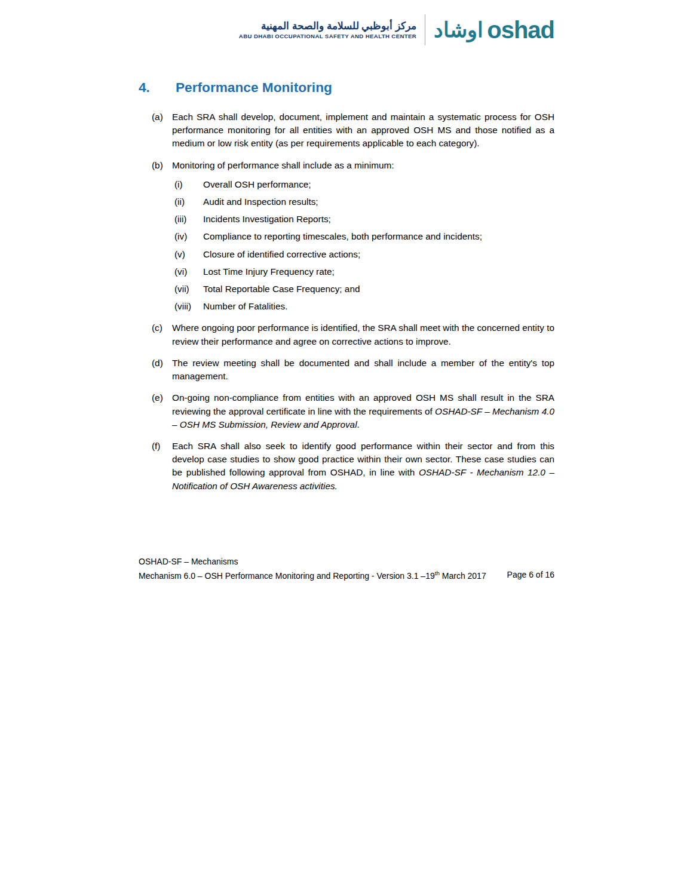مركز أبوظبي للسلامة والصحة المهنية
ABU DHABI OCCUPATIONAL SAFETY AND HEALTH CENTER
اوشاد oshad
4. Performance Monitoring
(a) Each SRA shall develop, document, implement and maintain a systematic process for OSH performance monitoring for all entities with an approved OSH MS and those notified as a medium or low risk entity (as per requirements applicable to each category).
(b) Monitoring of performance shall include as a minimum:
(i) Overall OSH performance;
(ii) Audit and Inspection results;
(iii) Incidents Investigation Reports;
(iv) Compliance to reporting timescales, both performance and incidents;
(v) Closure of identified corrective actions;
(vi) Lost Time Injury Frequency rate;
(vii) Total Reportable Case Frequency; and
(viii) Number of Fatalities.
(c) Where ongoing poor performance is identified, the SRA shall meet with the concerned entity to review their performance and agree on corrective actions to improve.
(d) The review meeting shall be documented and shall include a member of the entity's top management.
(e) On-going non-compliance from entities with an approved OSH MS shall result in the SRA reviewing the approval certificate in line with the requirements of OSHAD-SF – Mechanism 4.0 – OSH MS Submission, Review and Approval.
(f) Each SRA shall also seek to identify good performance within their sector and from this develop case studies to show good practice within their own sector. These case studies can be published following approval from OSHAD, in line with OSHAD-SF - Mechanism 12.0 – Notification of OSH Awareness activities.
OSHAD-SF – Mechanisms
Mechanism 6.0 – OSH Performance Monitoring and Reporting - Version 3.1 –19th March 2017 Page 6 of 16